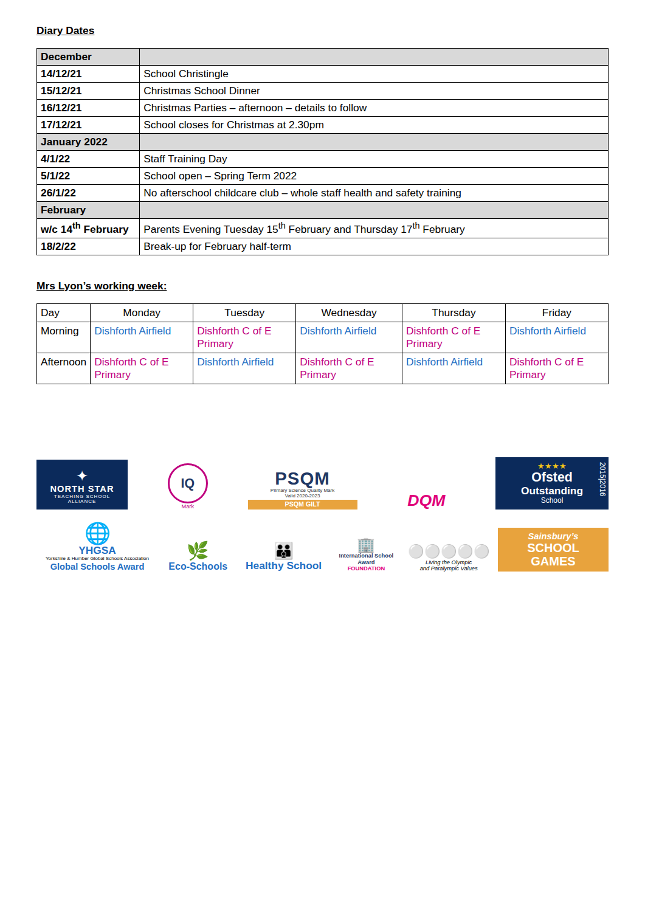Diary Dates
| December | |
| 14/12/21 | School Christingle |
| 15/12/21 | Christmas School Dinner |
| 16/12/21 | Christmas Parties – afternoon – details to follow |
| 17/12/21 | School closes for Christmas at 2.30pm |
| January 2022 | |
| 4/1/22 | Staff Training Day |
| 5/1/22 | School open – Spring Term 2022 |
| 26/1/22 | No afterschool childcare club – whole staff health and safety training |
| February | |
| w/c 14 th February | Parents Evening Tuesday 15 th February and Thursday 17 th February |
| 18/2/22 | Break-up for February half-term |
Mrs Lyon’s working week:
| Day | Monday | Tuesday | Wednesday | Thursday | Friday |
| Morning | Dishforth Airfield | Dishforth C of E Primary | Dishforth Airfield | Dishforth C of E Primary | Dishforth Airfield |
| Afternoon | Dishforth C of E Primary | Dishforth Airfield | Dishforth C of E Primary | Dishforth Airfield | Dishforth C of E Primary |
✦
NORTH STAR
TEACHING SCHOOL ALLIANCE
IQ
Mark
PSQM
Primary Science Quality Mark
Valid 2020-2023
PSQM GILT
DQM
★★★★
Ofsted
Outstanding
School
2015|2016
🌐
YHGSA
Yorkshire & Humber Global Schools Association
Global Schools Award
🌿
Eco-Schools
👪
Healthy School
🏢
International School Award
FOUNDATION
⚪⚪⚪⚪⚪
Living the Olympic
and Paralympic Values
Sainsbury’s
SCHOOL
GAMES